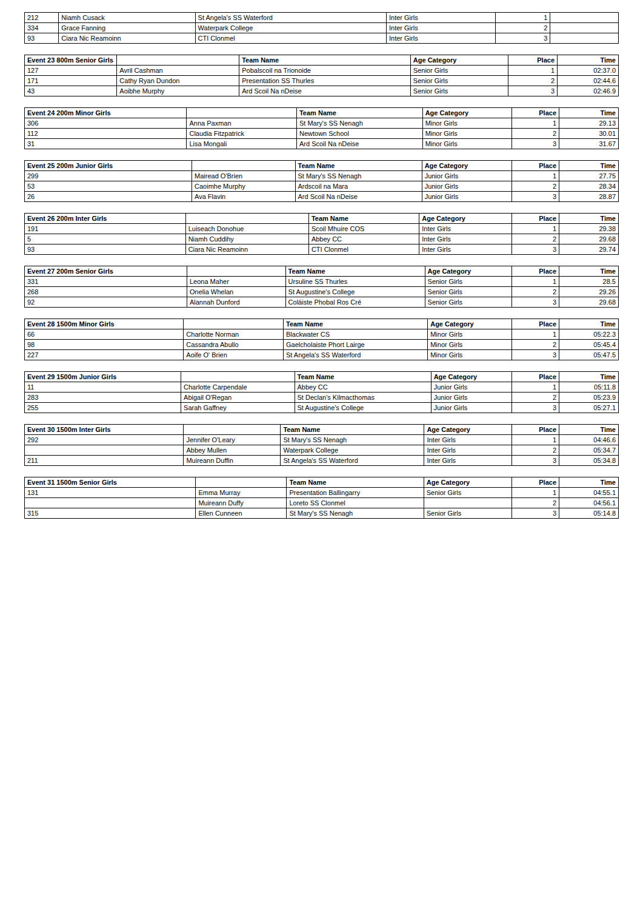| 212 | Niamh Cusack | St Angela's SS Waterford | Inter Girls | 1 | |
| 334 | Grace Fanning | Waterpark College | Inter Girls | 2 | |
| 93 | Ciara Nic Reamoinn | CTI Clonmel | Inter Girls | 3 | |
| Event 23 800m Senior Girls | | Team Name | Age Category | Place | Time |
| --- | --- | --- | --- | --- | --- |
| 127 | Avril Cashman | Pobalscoil na Trionoide | Senior Girls | 1 | 02:37.0 |
| 171 | Cathy Ryan Dundon | Presentation SS Thurles | Senior Girls | 2 | 02:44.6 |
| 43 | Aoibhe Murphy | Ard Scoil Na nDeise | Senior Girls | 3 | 02:46.9 |
| Event 24 200m Minor Girls | | Team Name | Age Category | Place | Time |
| --- | --- | --- | --- | --- | --- |
| 306 | Anna Paxman | St Mary's SS Nenagh | Minor Girls | 1 | 29.13 |
| 112 | Claudia Fitzpatrick | Newtown School | Minor Girls | 2 | 30.01 |
| 31 | Lisa Mongali | Ard Scoil Na nDeise | Minor Girls | 3 | 31.67 |
| Event 25 200m Junior Girls | | Team Name | Age Category | Place | Time |
| --- | --- | --- | --- | --- | --- |
| 299 | Mairead O'Brien | St Mary's SS Nenagh | Junior Girls | 1 | 27.75 |
| 53 | Caoimhe Murphy | Ardscoil na Mara | Junior Girls | 2 | 28.34 |
| 26 | Ava Flavin | Ard Scoil Na nDeise | Junior Girls | 3 | 28.87 |
| Event 26 200m Inter Girls | | Team Name | Age Category | Place | Time |
| --- | --- | --- | --- | --- | --- |
| 191 | Luiseach Donohue | Scoil Mhuire COS | Inter Girls | 1 | 29.38 |
| 5 | Niamh Cuddihy | Abbey CC | Inter Girls | 2 | 29.68 |
| 93 | Ciara Nic Reamoinn | CTI Clonmel | Inter Girls | 3 | 29.74 |
| Event 27 200m Senior Girls | | Team Name | Age Category | Place | Time |
| --- | --- | --- | --- | --- | --- |
| 331 | Leona Maher | Ursuline SS Thurles | Senior Girls | 1 | 28.5 |
| 268 | Onelia Whelan | St Augustine's College | Senior Girls | 2 | 29.26 |
| 92 | Alannah Dunford | Coláiste Phobal Ros Cré | Senior Girls | 3 | 29.68 |
| Event 28 1500m Minor Girls | | Team Name | Age Category | Place | Time |
| --- | --- | --- | --- | --- | --- |
| 66 | Charlotte Norman | Blackwater CS | Minor Girls | 1 | 05:22.3 |
| 98 | Cassandra Abullo | Gaelcholaiste Phort Lairge | Minor Girls | 2 | 05:45.4 |
| 227 | Aoife O' Brien | St Angela's SS Waterford | Minor Girls | 3 | 05:47.5 |
| Event 29 1500m Junior Girls | | Team Name | Age Category | Place | Time |
| --- | --- | --- | --- | --- | --- |
| 11 | Charlotte Carpendale | Abbey CC | Junior Girls | 1 | 05:11.8 |
| 283 | Abigail O'Regan | St Declan's Kilmacthomas | Junior Girls | 2 | 05:23.9 |
| 255 | Sarah Gaffney | St Augustine's College | Junior Girls | 3 | 05:27.1 |
| Event 30 1500m Inter Girls | | Team Name | Age Category | Place | Time |
| --- | --- | --- | --- | --- | --- |
| 292 | Jennifer O'Leary | St Mary's SS Nenagh | Inter Girls | 1 | 04:46.6 |
| | Abbey Mullen | Waterpark College | Inter Girls | 2 | 05:34.7 |
| 211 | Muireann Duffin | St Angela's SS Waterford | Inter Girls | 3 | 05:34.8 |
| Event 31 1500m Senior Girls | | Team Name | Age Category | Place | Time |
| --- | --- | --- | --- | --- | --- |
| 131 | Emma Murray | Presentation Ballingarry | Senior Girls | 1 | 04:55.1 |
| | Muireann Duffy | Loreto SS Clonmel | | 2 | 04:56.1 |
| 315 | Ellen Cunneen | St Mary's SS Nenagh | Senior Girls | 3 | 05:14.8 |